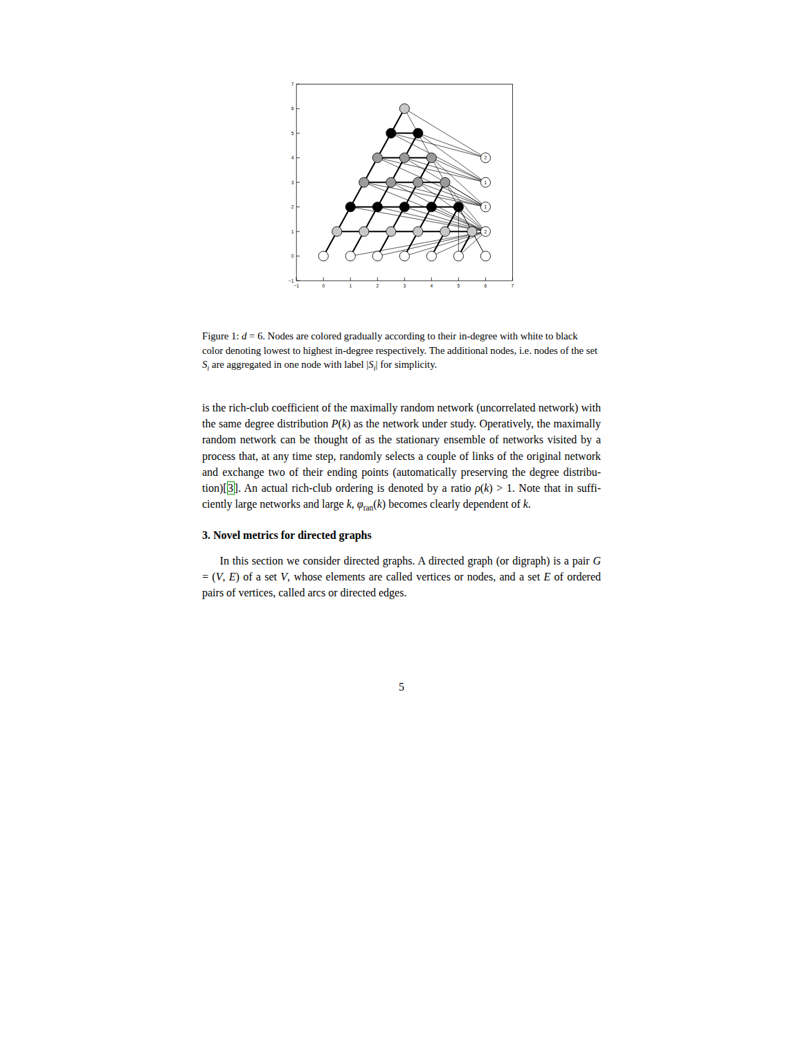−1 0 1 2 3 4 5 6 7 −1 0 1 2 3 4 5 6 7 2 1 1 2
Figure 1: d = 6. Nodes are colored gradually according to their in-degree with white to black color denoting lowest to highest in-degree respectively. The additional nodes, i.e. nodes of the set Si are aggregated in one node with label |Si| for simplicity.
is the rich-club coefficient of the maximally random network (uncorrelated network) with the same degree distribution P(k) as the network under study. Operatively, the maximally random network can be thought of as the stationary ensemble of networks visited by a process that, at any time step, randomly selects a couple of links of the original network and exchange two of their ending points (automatically preserving the degree distribution)[3]. An actual rich-club ordering is denoted by a ratio ρ(k) > 1. Note that in sufficiently large networks and large k, φran(k) becomes clearly dependent of k.
3. Novel metrics for directed graphs
In this section we consider directed graphs. A directed graph (or digraph) is a pair G = (V, E) of a set V, whose elements are called vertices or nodes, and a set E of ordered pairs of vertices, called arcs or directed edges.
5